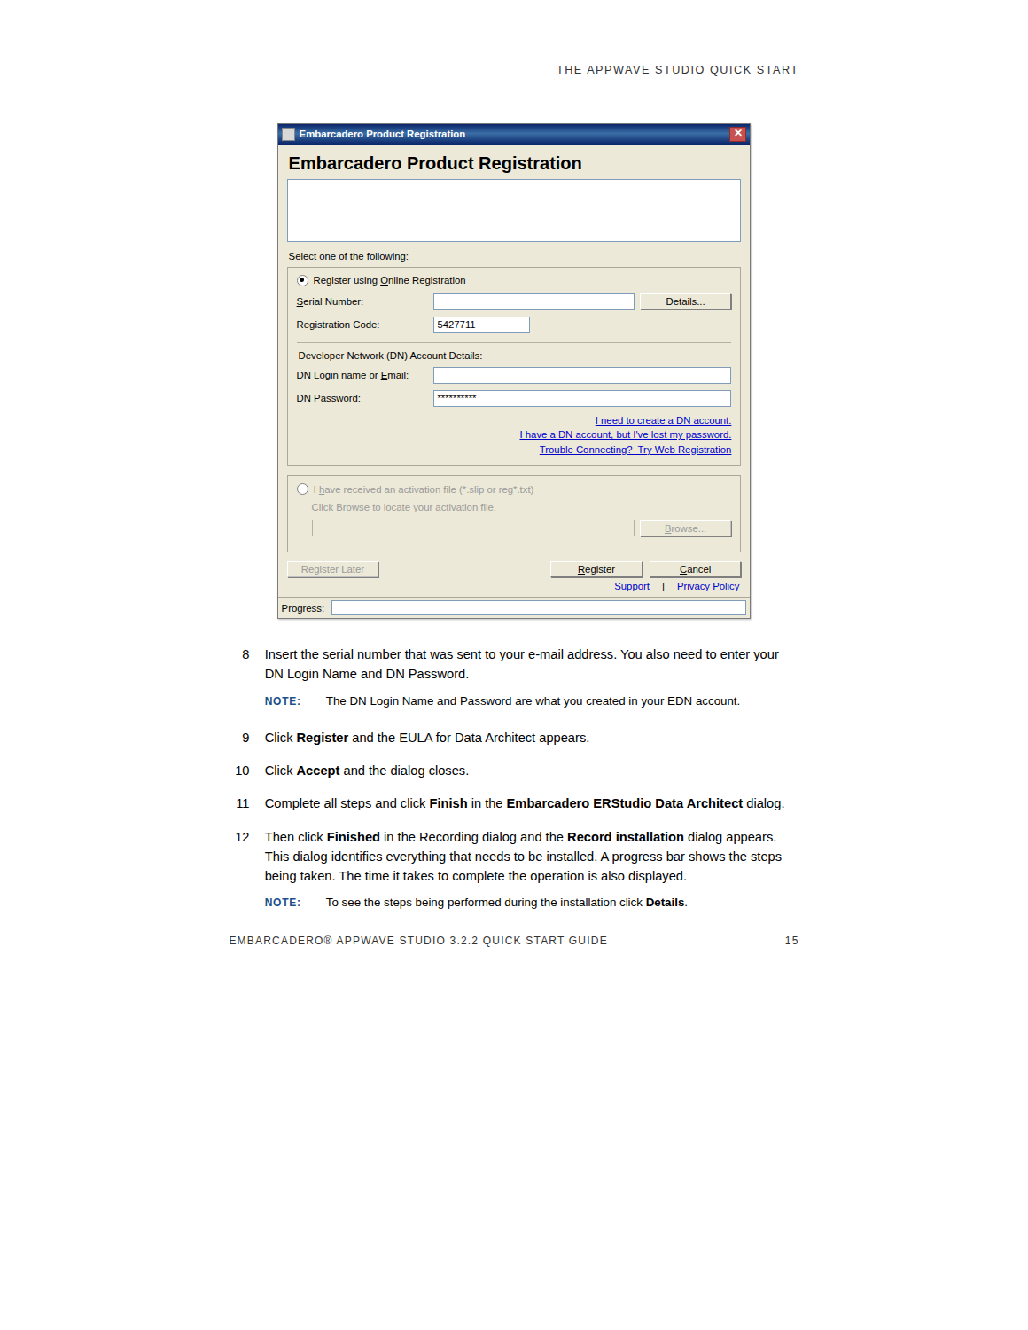THE APPWAVE STUDIO QUICK START
Embarcadero Product Registration
✕
Embarcadero Product Registration
Select one of the following:
Register using Online Registration
Serial Number:
Details...
Registration Code:
5427711
Developer Network (DN) Account Details:
DN Login name or Email:
DN Password:
**********
I need to create a DN account.
I have a DN account, but I've lost my password.
Trouble Connecting? Try Web Registration
I have received an activation file (*.slip or reg*.txt)
Click Browse to locate your activation file.
Browse...
Register Later
Register
Cancel
Support | Privacy Policy
Progress:
8
Insert the serial number that was sent to your e-mail address. You also need to enter your DN Login Name and DN Password.
NOTE:
The DN Login Name and Password are what you created in your EDN account.
9
Click Register and the EULA for Data Architect appears.
10
Click Accept and the dialog closes.
11
Complete all steps and click Finish in the Embarcadero ERStudio Data Architect dialog.
12
Then click Finished in the Recording dialog and the Record installation dialog appears. This dialog identifies everything that needs to be installed. A progress bar shows the steps being taken. The time it takes to complete the operation is also displayed.
NOTE:
To see the steps being performed during the installation click Details.
EMBARCADERO® APPWAVE STUDIO 3.2.2 QUICK START GUIDE
15